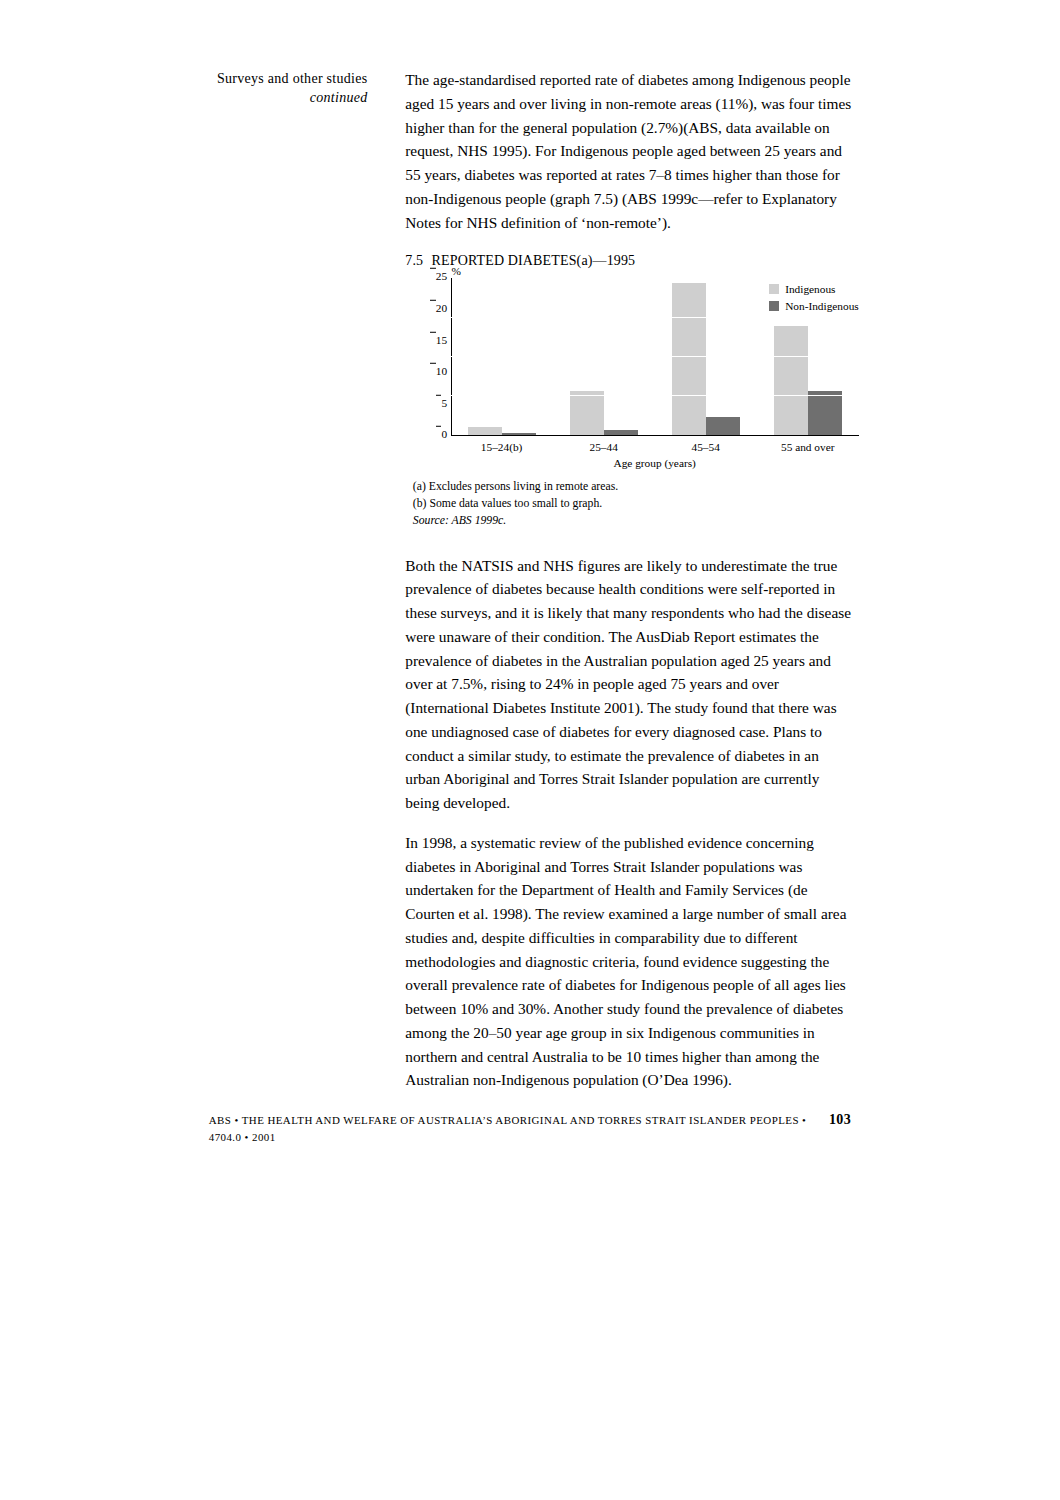Surveys and other studies continued
The age-standardised reported rate of diabetes among Indigenous people aged 15 years and over living in non-remote areas (11%), was four times higher than for the general population (2.7%)(ABS, data available on request, NHS 1995). For Indigenous people aged between 25 years and 55 years, diabetes was reported at rates 7–8 times higher than those for non-Indigenous people (graph 7.5) (ABS 1999c—refer to Explanatory Notes for NHS definition of ‘non-remote’).
7.5 REPORTED DIABETES(a)—1995
Indigenous
Non-Indigenous
% 25 20 15 10 5 0
15–24(b) 25–44 45–54 55 and over
Age group (years)
(a) Excludes persons living in remote areas.
(b) Some data values too small to graph.
Source: ABS 1999c.
Both the NATSIS and NHS figures are likely to underestimate the true prevalence of diabetes because health conditions were self-reported in these surveys, and it is likely that many respondents who had the disease were unaware of their condition. The AusDiab Report estimates the prevalence of diabetes in the Australian population aged 25 years and over at 7.5%, rising to 24% in people aged 75 years and over (International Diabetes Institute 2001). The study found that there was one undiagnosed case of diabetes for every diagnosed case. Plans to conduct a similar study, to estimate the prevalence of diabetes in an urban Aboriginal and Torres Strait Islander population are currently being developed.
In 1998, a systematic review of the published evidence concerning diabetes in Aboriginal and Torres Strait Islander populations was undertaken for the Department of Health and Family Services (de Courten et al. 1998). The review examined a large number of small area studies and, despite difficulties in comparability due to different methodologies and diagnostic criteria, found evidence suggesting the overall prevalence rate of diabetes for Indigenous people of all ages lies between 10% and 30%. Another study found the prevalence of diabetes among the 20–50 year age group in six Indigenous communities in northern and central Australia to be 10 times higher than among the Australian non-Indigenous population (O’Dea 1996).
ABS • THE HEALTH AND WELFARE OF AUSTRALIA’S ABORIGINAL AND TORRES STRAIT ISLANDER PEOPLES • 4704.0 • 2001 103